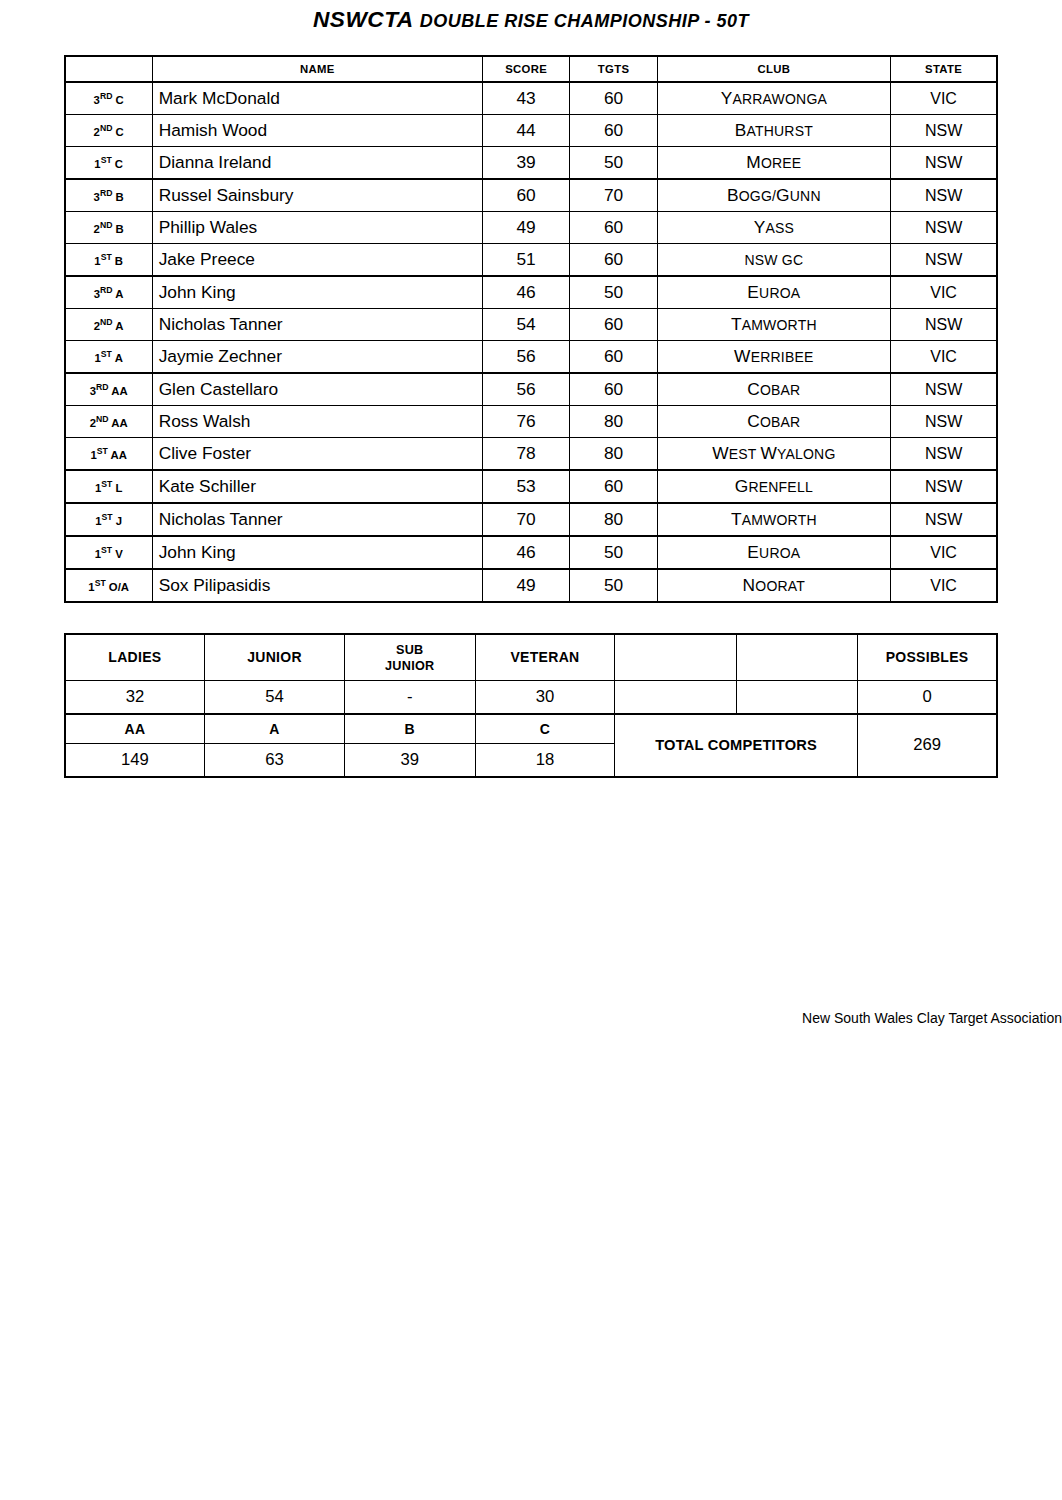NSWCTA DOUBLE RISE CHAMPIONSHIP - 50T
| | NAME | SCORE | TGTS | CLUB | STATE |
| --- | --- | --- | --- | --- | --- |
| 3 RD C | Mark McDonald | 43 | 60 | Y ARRAWONGA | VIC |
| 2 ND C | Hamish Wood | 44 | 60 | B ATHURST | NSW |
| 1 ST C | Dianna Ireland | 39 | 50 | M OREE | NSW |
| 3 RD B | Russel Sainsbury | 60 | 70 | B OGG/ G UNN | NSW |
| 2 ND B | Phillip Wales | 49 | 60 | Y ASS | NSW |
| 1 ST B | Jake Preece | 51 | 60 | NSW GC | NSW |
| 3 RD A | John King | 46 | 50 | E UROA | VIC |
| 2 ND A | Nicholas Tanner | 54 | 60 | T AMWORTH | NSW |
| 1 ST A | Jaymie Zechner | 56 | 60 | W ERRIBEE | VIC |
| 3 RD AA | Glen Castellaro | 56 | 60 | C OBAR | NSW |
| 2 ND AA | Ross Walsh | 76 | 80 | C OBAR | NSW |
| 1 ST AA | Clive Foster | 78 | 80 | W EST W YALONG | NSW |
| 1 ST L | Kate Schiller | 53 | 60 | G RENFELL | NSW |
| 1 ST J | Nicholas Tanner | 70 | 80 | T AMWORTH | NSW |
| 1 ST V | John King | 46 | 50 | E UROA | VIC |
| 1 ST O/A | Sox Pilipasidis | 49 | 50 | N OORAT | VIC |
| LADIES | JUNIOR | SUB JUNIOR | VETERAN | | | POSSIBLES |
| --- | --- | --- | --- | --- | --- | --- |
| 32 | 54 | - | 30 | | | 0 |
| AA | A | B | C | TOTAL COMPETITORS | 269 |
| 149 | 63 | 39 | 18 |
New South Wales Clay Target Association